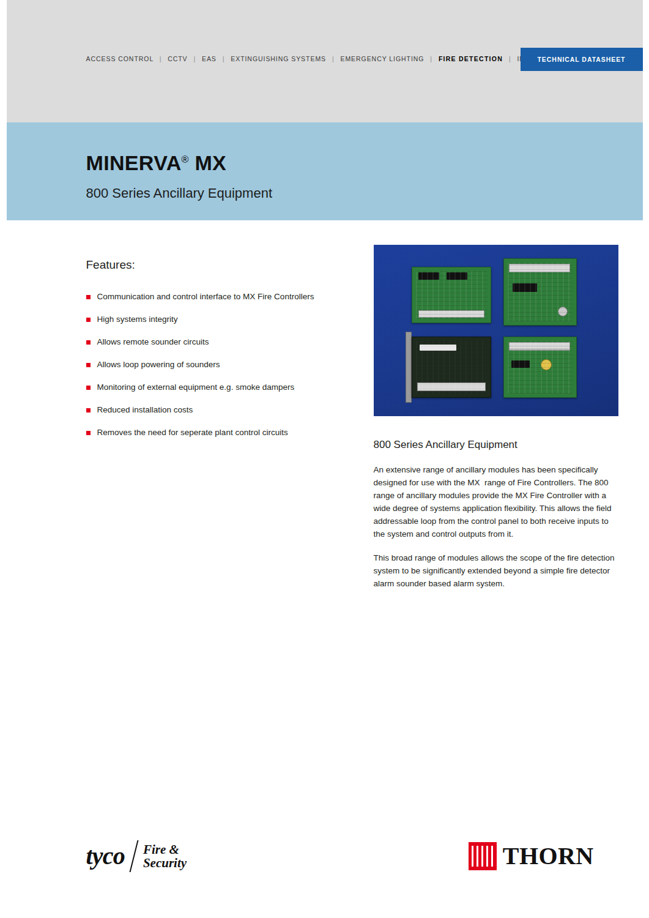ACCESS CONTROL | CCTV | EAS | EXTINGUISHING SYSTEMS | EMERGENCY LIGHTING | FIRE DETECTION | INTRUDER ALARMS
TECHNICAL DATASHEET
MINERVA® MX
800 Series Ancillary Equipment
Features:
Communication and control interface to MX Fire Controllers
High systems integrity
Allows remote sounder circuits
Allows loop powering of sounders
Monitoring of external equipment e.g. smoke dampers
Reduced installation costs
Removes the need for seperate plant control circuits
800 Series Ancillary Equipment
An extensive range of ancillary modules has been specifically designed for use with the MX range of Fire Controllers. The 800 range of ancillary modules provide the MX Fire Controller with a wide degree of systems application flexibility. This allows the field addressable loop from the control panel to both receive inputs to the system and control outputs from it.
This broad range of modules allows the scope of the fire detection system to be significantly extended beyond a simple fire detector alarm sounder based alarm system.
tyco Fire &
Security
THORN